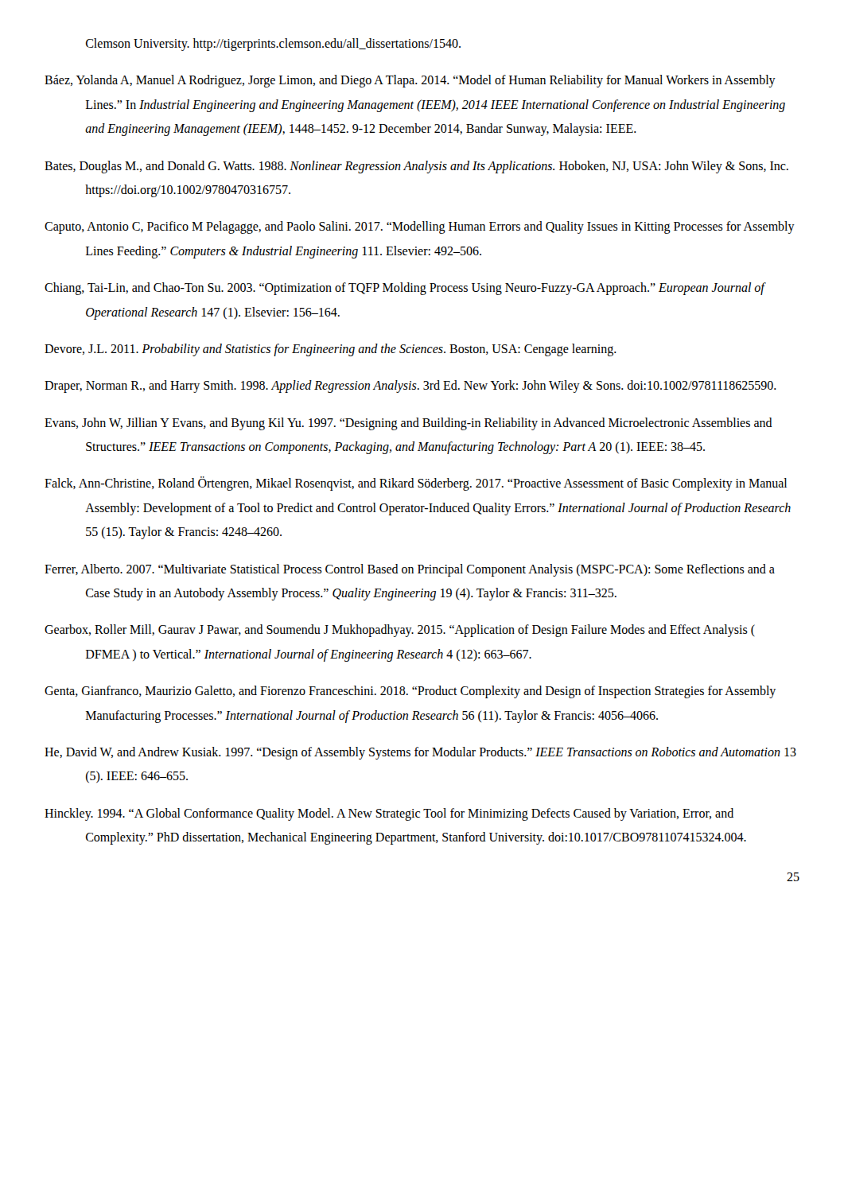Clemson University. http://tigerprints.clemson.edu/all_dissertations/1540.
Báez, Yolanda A, Manuel A Rodriguez, Jorge Limon, and Diego A Tlapa. 2014. “Model of Human Reliability for Manual Workers in Assembly Lines.” In Industrial Engineering and Engineering Management (IEEM), 2014 IEEE International Conference on Industrial Engineering and Engineering Management (IEEM), 1448–1452. 9-12 December 2014, Bandar Sunway, Malaysia: IEEE.
Bates, Douglas M., and Donald G. Watts. 1988. Nonlinear Regression Analysis and Its Applications. Hoboken, NJ, USA: John Wiley & Sons, Inc. https://doi.org/10.1002/9780470316757.
Caputo, Antonio C, Pacifico M Pelagagge, and Paolo Salini. 2017. “Modelling Human Errors and Quality Issues in Kitting Processes for Assembly Lines Feeding.” Computers & Industrial Engineering 111. Elsevier: 492–506.
Chiang, Tai-Lin, and Chao-Ton Su. 2003. “Optimization of TQFP Molding Process Using Neuro-Fuzzy-GA Approach.” European Journal of Operational Research 147 (1). Elsevier: 156–164.
Devore, J.L. 2011. Probability and Statistics for Engineering and the Sciences. Boston, USA: Cengage learning.
Draper, Norman R., and Harry Smith. 1998. Applied Regression Analysis. 3rd Ed. New York: John Wiley & Sons. doi:10.1002/9781118625590.
Evans, John W, Jillian Y Evans, and Byung Kil Yu. 1997. “Designing and Building-in Reliability in Advanced Microelectronic Assemblies and Structures.” IEEE Transactions on Components, Packaging, and Manufacturing Technology: Part A 20 (1). IEEE: 38–45.
Falck, Ann-Christine, Roland Örtengren, Mikael Rosenqvist, and Rikard Söderberg. 2017. “Proactive Assessment of Basic Complexity in Manual Assembly: Development of a Tool to Predict and Control Operator-Induced Quality Errors.” International Journal of Production Research 55 (15). Taylor & Francis: 4248–4260.
Ferrer, Alberto. 2007. “Multivariate Statistical Process Control Based on Principal Component Analysis (MSPC-PCA): Some Reflections and a Case Study in an Autobody Assembly Process.” Quality Engineering 19 (4). Taylor & Francis: 311–325.
Gearbox, Roller Mill, Gaurav J Pawar, and Soumendu J Mukhopadhyay. 2015. “Application of Design Failure Modes and Effect Analysis ( DFMEA ) to Vertical.” International Journal of Engineering Research 4 (12): 663–667.
Genta, Gianfranco, Maurizio Galetto, and Fiorenzo Franceschini. 2018. “Product Complexity and Design of Inspection Strategies for Assembly Manufacturing Processes.” International Journal of Production Research 56 (11). Taylor & Francis: 4056–4066.
He, David W, and Andrew Kusiak. 1997. “Design of Assembly Systems for Modular Products.” IEEE Transactions on Robotics and Automation 13 (5). IEEE: 646–655.
Hinckley. 1994. “A Global Conformance Quality Model. A New Strategic Tool for Minimizing Defects Caused by Variation, Error, and Complexity.” PhD dissertation, Mechanical Engineering Department, Stanford University. doi:10.1017/CBO9781107415324.004.
25